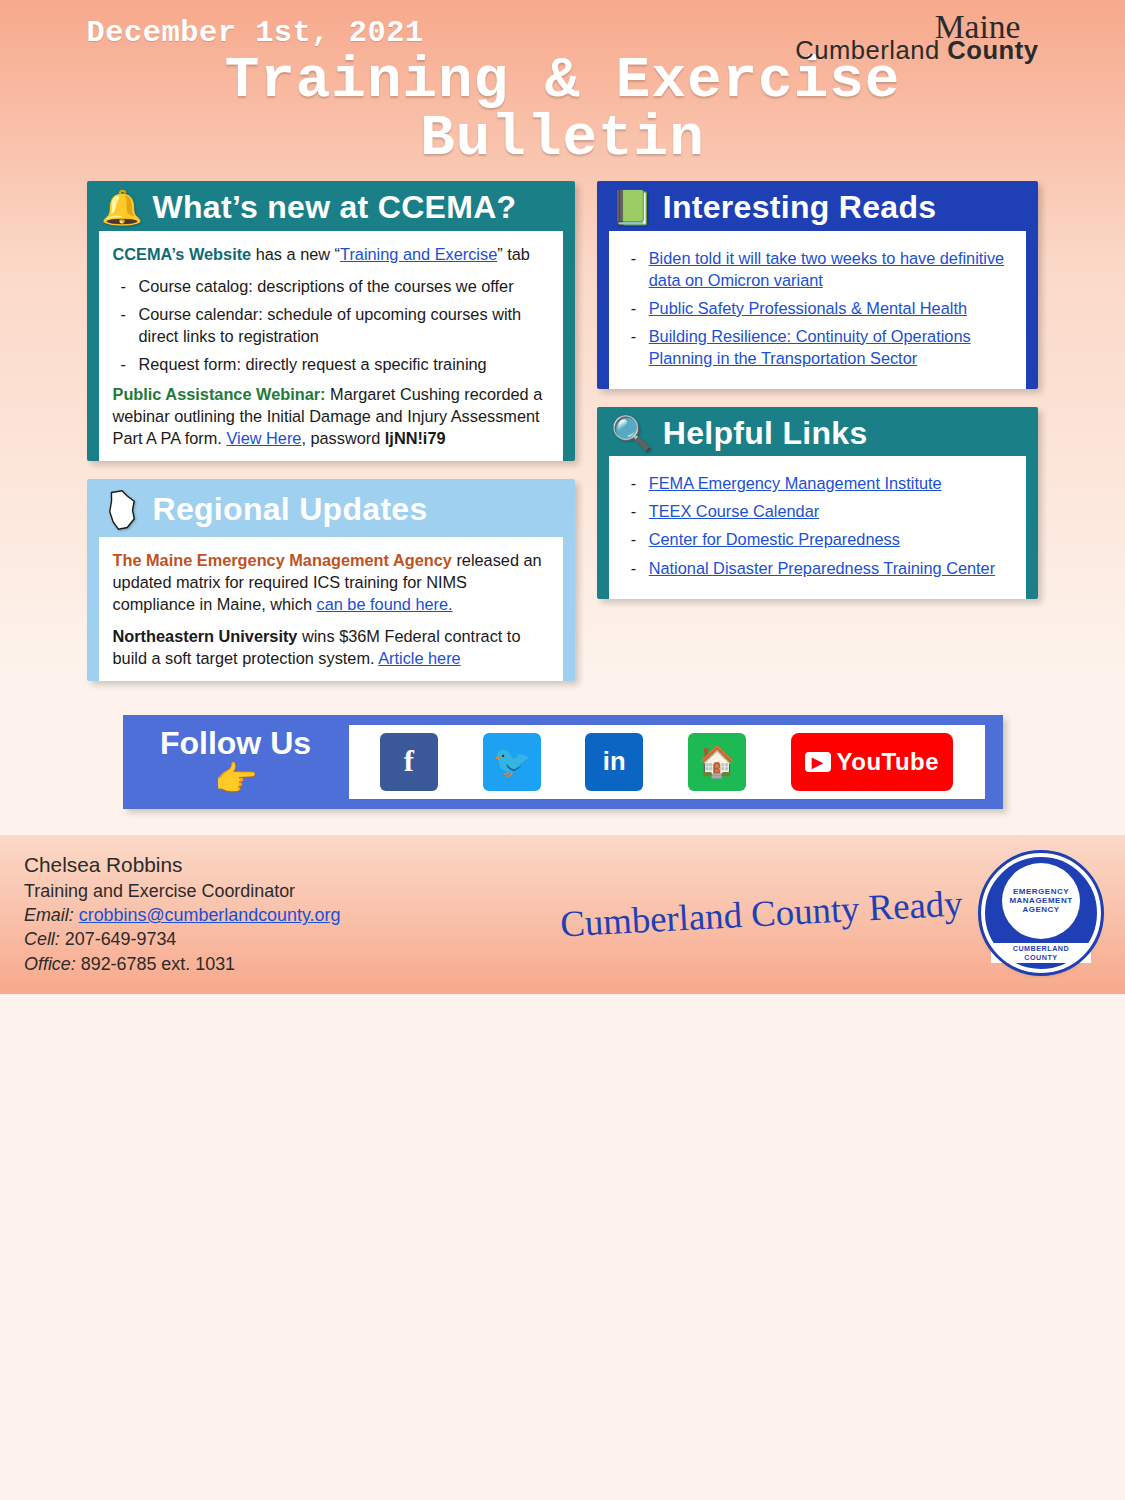December 1st, 2021
Maine Cumberland County
Training & Exercise Bulletin
🔔
What’s new at CCEMA?
CCEMA’s Website has a new “Training and Exercise” tab
Course catalog: descriptions of the courses we offer
Course calendar: schedule of upcoming courses with direct links to registration
Request form: directly request a specific training
Public Assistance Webinar: Margaret Cushing recorded a webinar outlining the Initial Damage and Injury Assessment Part A PA form. View Here, password ljNN!i79
Regional Updates
The Maine Emergency Management Agency released an updated matrix for required ICS training for NIMS compliance in Maine, which can be found here.
Northeastern University wins $36M Federal contract to build a soft target protection system. Article here
📗
Interesting Reads
Biden told it will take two weeks to have definitive data on Omicron variant
Public Safety Professionals & Mental Health
Building Resilience: Continuity of Operations Planning in the Transportation Sector
🔍
Helpful Links
FEMA Emergency Management Institute
TEEX Course Calendar
Center for Domestic Preparedness
National Disaster Preparedness Training Center
Follow Us 👉
f 🐦 in 🏠 ▶YouTube
Chelsea Robbins
Training and Exercise Coordinator
Email: crobbins@cumberlandcounty.org
Cell: 207-649-9734
Office: 892-6785 ext. 1031
Cumberland County Ready
EMERGENCY
MANAGEMENT
AGENCY
CUMBERLAND COUNTY